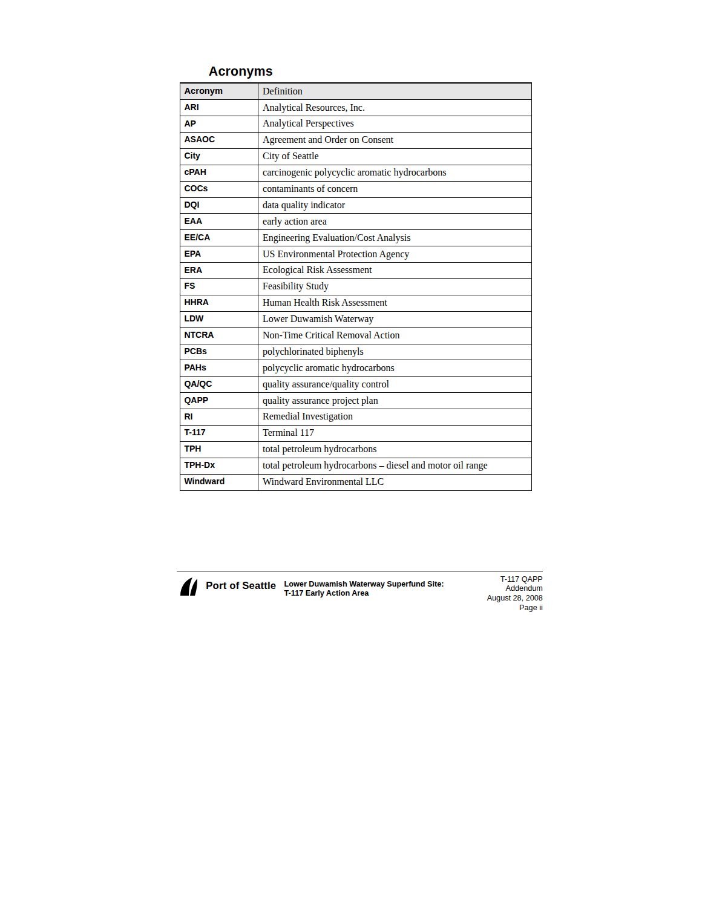Acronyms
| Acronym | Definition |
| --- | --- |
| ARI | Analytical Resources, Inc. |
| AP | Analytical Perspectives |
| ASAOC | Agreement and Order on Consent |
| City | City of Seattle |
| cPAH | carcinogenic polycyclic aromatic hydrocarbons |
| COCs | contaminants of concern |
| DQI | data quality indicator |
| EAA | early action area |
| EE/CA | Engineering Evaluation/Cost Analysis |
| EPA | US Environmental Protection Agency |
| ERA | Ecological Risk Assessment |
| FS | Feasibility Study |
| HHRA | Human Health Risk Assessment |
| LDW | Lower Duwamish Waterway |
| NTCRA | Non-Time Critical Removal Action |
| PCBs | polychlorinated biphenyls |
| PAHs | polycyclic aromatic hydrocarbons |
| QA/QC | quality assurance/quality control |
| QAPP | quality assurance project plan |
| RI | Remedial Investigation |
| T-117 | Terminal 117 |
| TPH | total petroleum hydrocarbons |
| TPH-Dx | total petroleum hydrocarbons – diesel and motor oil range |
| Windward | Windward Environmental LLC |
Port of Seattle
Lower Duwamish Waterway Superfund Site:
T-117 Early Action Area
T-117 QAPP
Addendum
August 28, 2008
Page ii